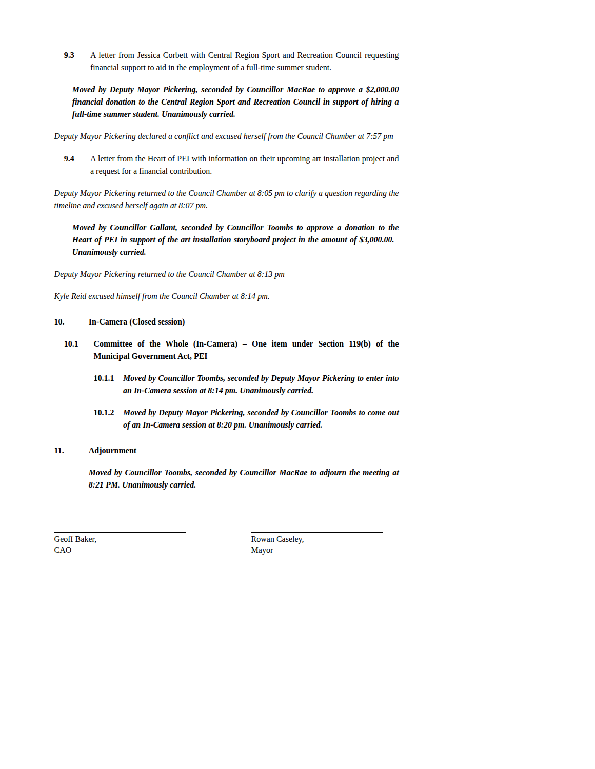9.3
A letter from Jessica Corbett with Central Region Sport and Recreation Council requesting financial support to aid in the employment of a full-time summer student.
Moved by Deputy Mayor Pickering, seconded by Councillor MacRae to approve a $2,000.00 financial donation to the Central Region Sport and Recreation Council in support of hiring a full-time summer student. Unanimously carried.
Deputy Mayor Pickering declared a conflict and excused herself from the Council Chamber at 7:57 pm
9.4
A letter from the Heart of PEI with information on their upcoming art installation project and a request for a financial contribution.
Deputy Mayor Pickering returned to the Council Chamber at 8:05 pm to clarify a question regarding the timeline and excused herself again at 8:07 pm.
Moved by Councillor Gallant, seconded by Councillor Toombs to approve a donation to the Heart of PEI in support of the art installation storyboard project in the amount of $3,000.00. Unanimously carried.
Deputy Mayor Pickering returned to the Council Chamber at 8:13 pm
Kyle Reid excused himself from the Council Chamber at 8:14 pm.
10.
In-Camera (Closed session)
10.1
Committee of the Whole (In-Camera) – One item under Section 119(b) of the Municipal Government Act, PEI
10.1.1
Moved by Councillor Toombs, seconded by Deputy Mayor Pickering to enter into an In-Camera session at 8:14 pm. Unanimously carried.
10.1.2
Moved by Deputy Mayor Pickering, seconded by Councillor Toombs to come out of an In-Camera session at 8:20 pm. Unanimously carried.
11.
Adjournment
Moved by Councillor Toombs, seconded by Councillor MacRae to adjourn the meeting at 8:21 PM. Unanimously carried.
Geoff Baker,
CAO
Rowan Caseley,
Mayor